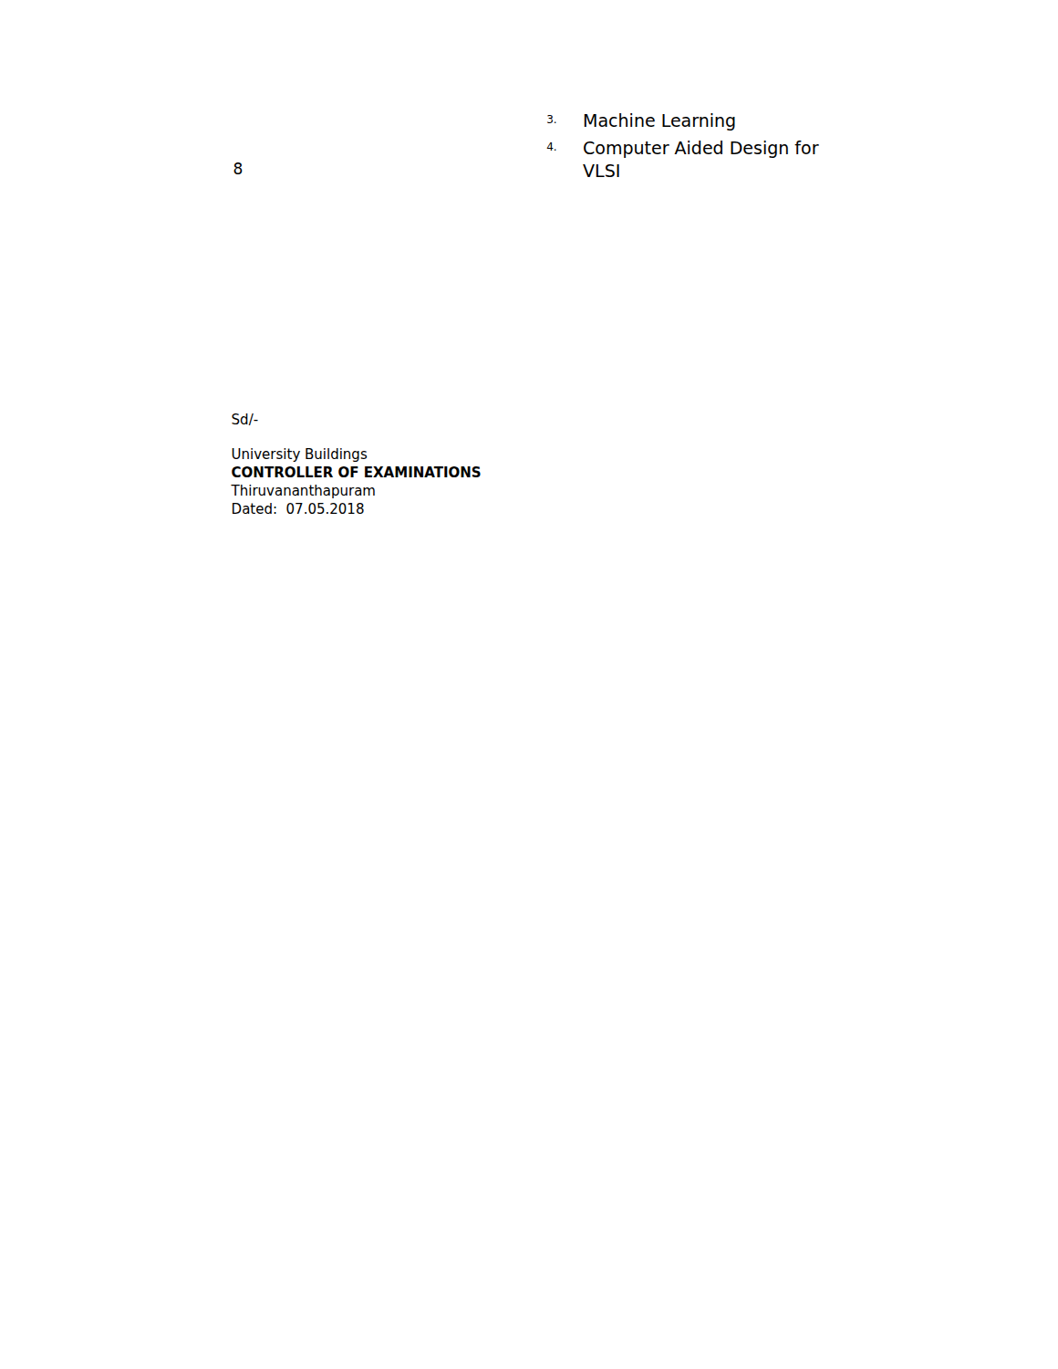8
3. Machine Learning
4. Computer Aided Design for VLSI
Sd/-
University Buildings
CONTROLLER OF EXAMINATIONS
Thiruvananthapuram
Dated: 07.05.2018